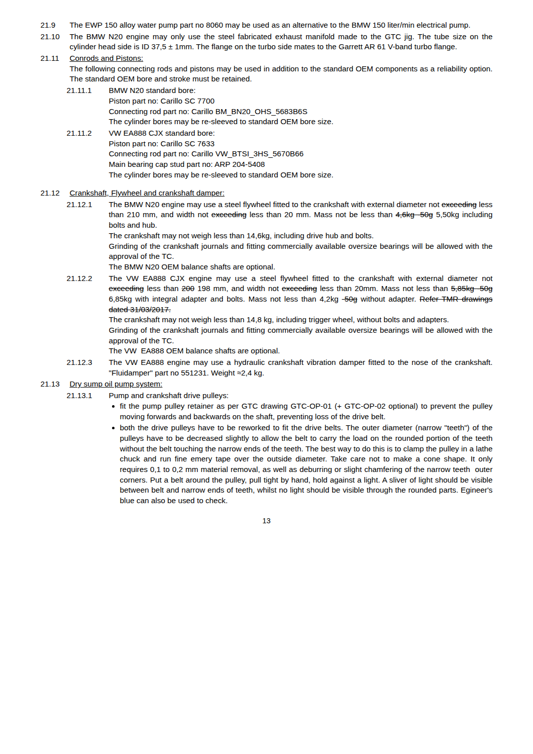21.9
The EWP 150 alloy water pump part no 8060 may be used as an alternative to the BMW 150 liter/min electrical pump.
21.10
The BMW N20 engine may only use the steel fabricated exhaust manifold made to the GTC jig. The tube size on the cylinder head side is ID 37,5 ± 1mm. The flange on the turbo side mates to the Garrett AR 61 V-band turbo flange.
21.11
Conrods and Pistons:
The following connecting rods and pistons may be used in addition to the standard OEM components as a reliability option. The standard OEM bore and stroke must be retained.
21.11.1
BMW N20 standard bore:
Piston part no: Carillo SC 7700
Connecting rod part no: Carillo BM_BN20_OHS_5683B6S
The cylinder bores may be re-sleeved to standard OEM bore size.
21.11.2
VW EA888 CJX standard bore:
Piston part no: Carillo SC 7633
Connecting rod part no: Carillo VW_BTSI_3HS_5670B66
Main bearing cap stud part no: ARP 204-5408
The cylinder bores may be re-sleeved to standard OEM bore size.
21.12
Crankshaft, Flywheel and crankshaft damper:
21.12.1
The BMW N20 engine may use a steel flywheel fitted to the crankshaft with external diameter not exceeding less than 210 mm, and width not exceeding less than 20 mm. Mass not be less than 4,6kg -50g 5,50kg including bolts and hub.
The crankshaft may not weigh less than 14,6kg, including drive hub and bolts.
Grinding of the crankshaft journals and fitting commercially available oversize bearings will be allowed with the approval of the TC.
The BMW N20 OEM balance shafts are optional.
21.12.2
The VW EA888 CJX engine may use a steel flywheel fitted to the crankshaft with external diameter not exceeding less than 200 198 mm, and width not exceeding less than 20mm. Mass not less than 5,85kg -50g 6,85kg with integral adapter and bolts. Mass not less than 4,2kg -50g without adapter. Refer TMR drawings dated 31/03/2017.
The crankshaft may not weigh less than 14,8 kg, including trigger wheel, without bolts and adapters.
Grinding of the crankshaft journals and fitting commercially available oversize bearings will be allowed with the approval of the TC.
The VW EA888 OEM balance shafts are optional.
21.12.3
The VW EA888 engine may use a hydraulic crankshaft vibration damper fitted to the nose of the crankshaft. "Fluidamper" part no 551231. Weight ≈2,4 kg.
21.13
Dry sump oil pump system:
21.13.1
Pump and crankshaft drive pulleys:
fit the pump pulley retainer as per GTC drawing GTC-OP-01 (+ GTC-OP-02 optional) to prevent the pulley moving forwards and backwards on the shaft, preventing loss of the drive belt.
both the drive pulleys have to be reworked to fit the drive belts. The outer diameter (narrow "teeth") of the pulleys have to be decreased slightly to allow the belt to carry the load on the rounded portion of the teeth without the belt touching the narrow ends of the teeth. The best way to do this is to clamp the pulley in a lathe chuck and run fine emery tape over the outside diameter. Take care not to make a cone shape. It only requires 0,1 to 0,2 mm material removal, as well as deburring or slight chamfering of the narrow teeth outer corners. Put a belt around the pulley, pull tight by hand, hold against a light. A sliver of light should be visible between belt and narrow ends of teeth, whilst no light should be visible through the rounded parts. Egineer's blue can also be used to check.
13